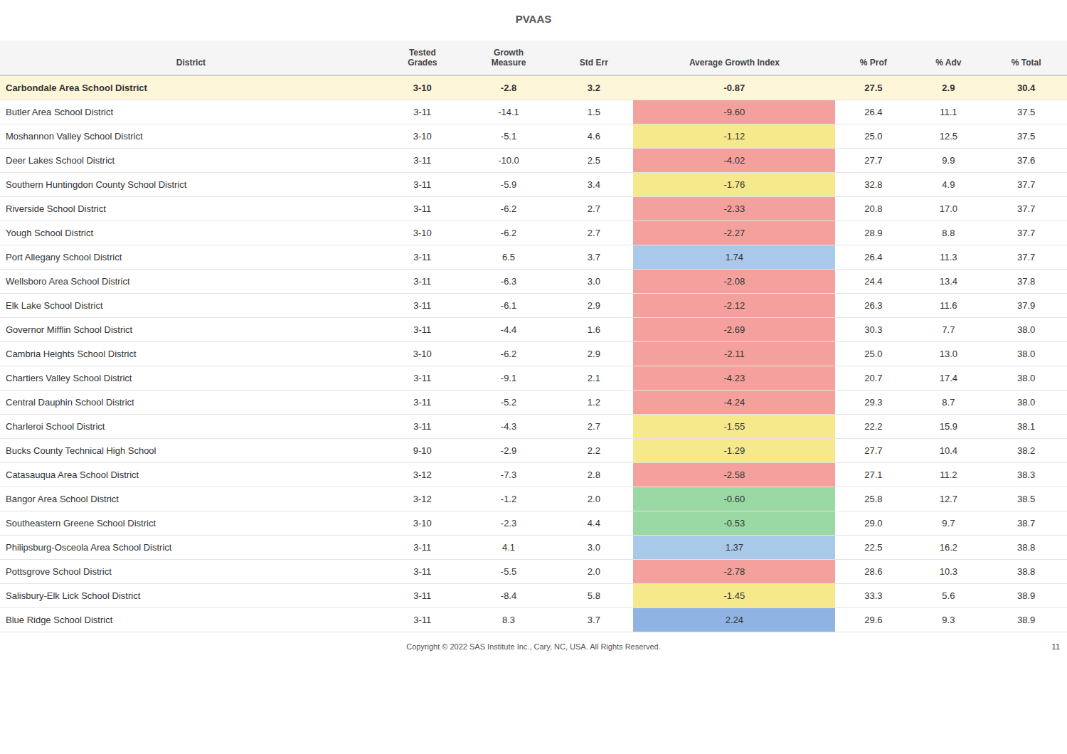PVAAS
| District | Tested Grades | Growth Measure | Std Err | Average Growth Index | % Prof | % Adv | % Total |
| --- | --- | --- | --- | --- | --- | --- | --- |
| Carbondale Area School District | 3-10 | -2.8 | 3.2 | -0.87 | 27.5 | 2.9 | 30.4 |
| Butler Area School District | 3-11 | -14.1 | 1.5 | -9.60 | 26.4 | 11.1 | 37.5 |
| Moshannon Valley School District | 3-10 | -5.1 | 4.6 | -1.12 | 25.0 | 12.5 | 37.5 |
| Deer Lakes School District | 3-11 | -10.0 | 2.5 | -4.02 | 27.7 | 9.9 | 37.6 |
| Southern Huntingdon County School District | 3-11 | -5.9 | 3.4 | -1.76 | 32.8 | 4.9 | 37.7 |
| Riverside School District | 3-11 | -6.2 | 2.7 | -2.33 | 20.8 | 17.0 | 37.7 |
| Yough School District | 3-10 | -6.2 | 2.7 | -2.27 | 28.9 | 8.8 | 37.7 |
| Port Allegany School District | 3-11 | 6.5 | 3.7 | 1.74 | 26.4 | 11.3 | 37.7 |
| Wellsboro Area School District | 3-11 | -6.3 | 3.0 | -2.08 | 24.4 | 13.4 | 37.8 |
| Elk Lake School District | 3-11 | -6.1 | 2.9 | -2.12 | 26.3 | 11.6 | 37.9 |
| Governor Mifflin School District | 3-11 | -4.4 | 1.6 | -2.69 | 30.3 | 7.7 | 38.0 |
| Cambria Heights School District | 3-10 | -6.2 | 2.9 | -2.11 | 25.0 | 13.0 | 38.0 |
| Chartiers Valley School District | 3-11 | -9.1 | 2.1 | -4.23 | 20.7 | 17.4 | 38.0 |
| Central Dauphin School District | 3-11 | -5.2 | 1.2 | -4.24 | 29.3 | 8.7 | 38.0 |
| Charleroi School District | 3-11 | -4.3 | 2.7 | -1.55 | 22.2 | 15.9 | 38.1 |
| Bucks County Technical High School | 9-10 | -2.9 | 2.2 | -1.29 | 27.7 | 10.4 | 38.2 |
| Catasauqua Area School District | 3-12 | -7.3 | 2.8 | -2.58 | 27.1 | 11.2 | 38.3 |
| Bangor Area School District | 3-12 | -1.2 | 2.0 | -0.60 | 25.8 | 12.7 | 38.5 |
| Southeastern Greene School District | 3-10 | -2.3 | 4.4 | -0.53 | 29.0 | 9.7 | 38.7 |
| Philipsburg-Osceola Area School District | 3-11 | 4.1 | 3.0 | 1.37 | 22.5 | 16.2 | 38.8 |
| Pottsgrove School District | 3-11 | -5.5 | 2.0 | -2.78 | 28.6 | 10.3 | 38.8 |
| Salisbury-Elk Lick School District | 3-11 | -8.4 | 5.8 | -1.45 | 33.3 | 5.6 | 38.9 |
| Blue Ridge School District | 3-11 | 8.3 | 3.7 | 2.24 | 29.6 | 9.3 | 38.9 |
Copyright © 2022 SAS Institute Inc., Cary, NC, USA. All Rights Reserved. 11